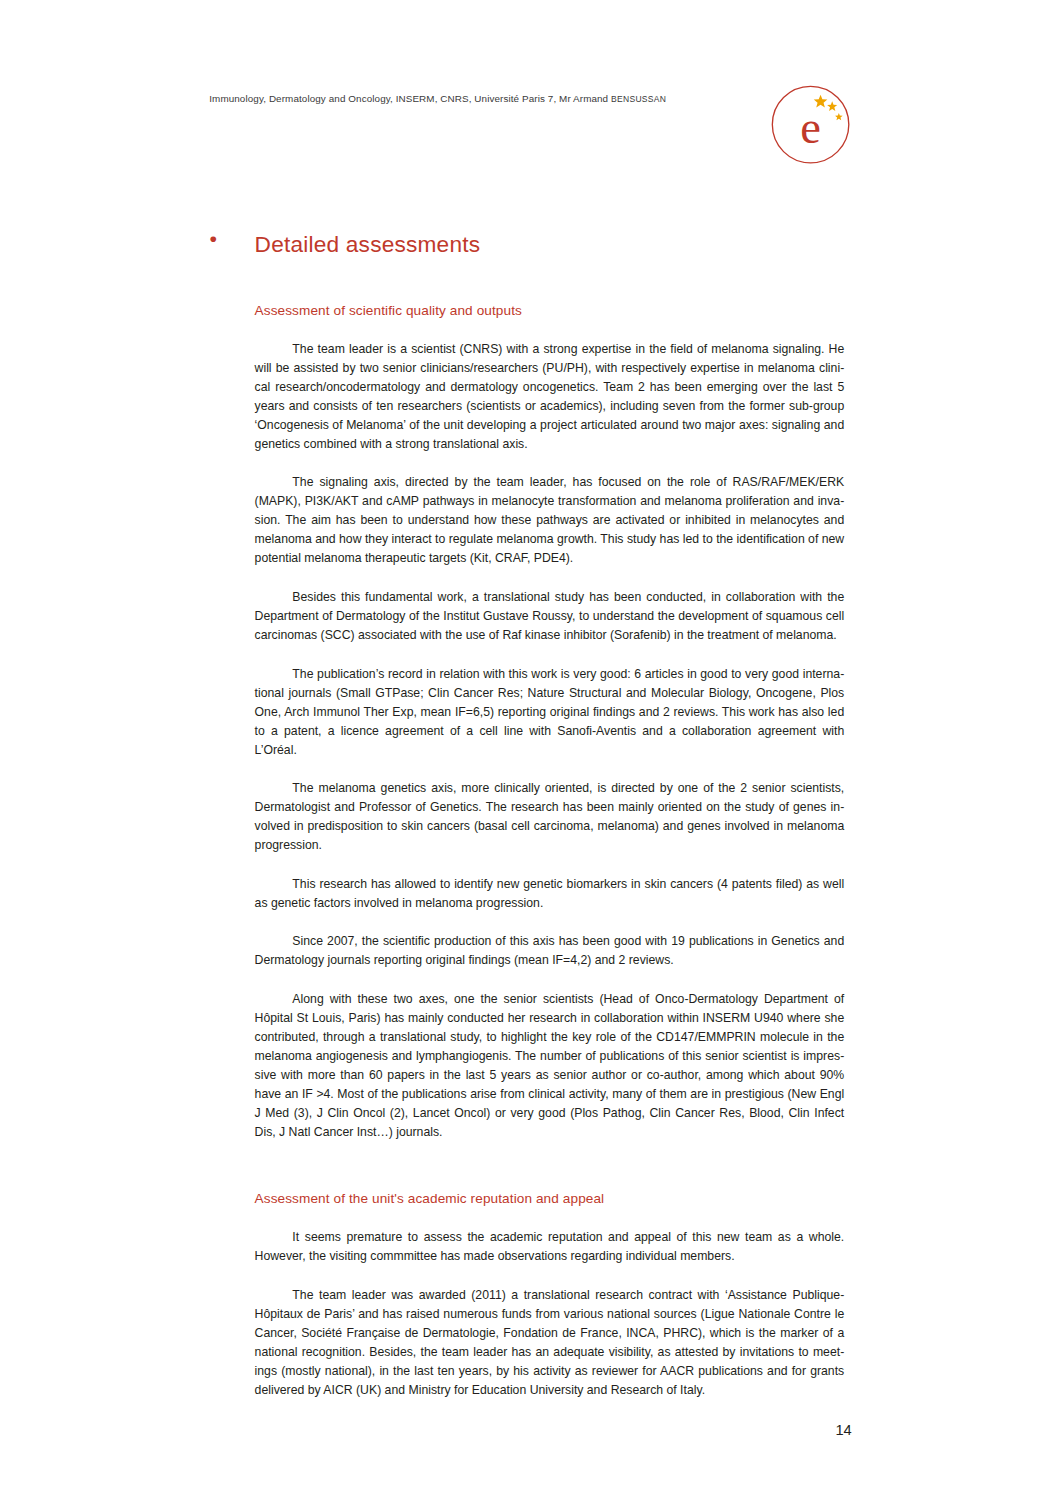Immunology, Dermatology and Oncology, INSERM, CNRS, Université Paris 7, Mr Armand BENSUSSAN
e
Detailed assessments
Assessment of scientific quality and outputs
The team leader is a scientist (CNRS) with a strong expertise in the field of melanoma signaling. He will be assisted by two senior clinicians/researchers (PU/PH), with respectively expertise in melanoma clinical research/oncodermatology and dermatology oncogenetics. Team 2 has been emerging over the last 5 years and consists of ten researchers (scientists or academics), including seven from the former sub-group ‘Oncogenesis of Melanoma’ of the unit developing a project articulated around two major axes: signaling and genetics combined with a strong translational axis.
The signaling axis, directed by the team leader, has focused on the role of RAS/RAF/MEK/ERK (MAPK), PI3K/AKT and cAMP pathways in melanocyte transformation and melanoma proliferation and invasion. The aim has been to understand how these pathways are activated or inhibited in melanocytes and melanoma and how they interact to regulate melanoma growth. This study has led to the identification of new potential melanoma therapeutic targets (Kit, CRAF, PDE4).
Besides this fundamental work, a translational study has been conducted, in collaboration with the Department of Dermatology of the Institut Gustave Roussy, to understand the development of squamous cell carcinomas (SCC) associated with the use of Raf kinase inhibitor (Sorafenib) in the treatment of melanoma.
The publication’s record in relation with this work is very good: 6 articles in good to very good international journals (Small GTPase; Clin Cancer Res; Nature Structural and Molecular Biology, Oncogene, Plos One, Arch Immunol Ther Exp, mean IF=6,5) reporting original findings and 2 reviews. This work has also led to a patent, a licence agreement of a cell line with Sanofi-Aventis and a collaboration agreement with L’Oréal.
The melanoma genetics axis, more clinically oriented, is directed by one of the 2 senior scientists, Dermatologist and Professor of Genetics. The research has been mainly oriented on the study of genes involved in predisposition to skin cancers (basal cell carcinoma, melanoma) and genes involved in melanoma progression.
This research has allowed to identify new genetic biomarkers in skin cancers (4 patents filed) as well as genetic factors involved in melanoma progression.
Since 2007, the scientific production of this axis has been good with 19 publications in Genetics and Dermatology journals reporting original findings (mean IF=4,2) and 2 reviews.
Along with these two axes, one the senior scientists (Head of Onco-Dermatology Department of Hôpital St Louis, Paris) has mainly conducted her research in collaboration within INSERM U940 where she contributed, through a translational study, to highlight the key role of the CD147/EMMPRIN molecule in the melanoma angiogenesis and lymphangiogenis. The number of publications of this senior scientist is impressive with more than 60 papers in the last 5 years as senior author or co-author, among which about 90% have an IF >4. Most of the publications arise from clinical activity, many of them are in prestigious (New Engl J Med (3), J Clin Oncol (2), Lancet Oncol) or very good (Plos Pathog, Clin Cancer Res, Blood, Clin Infect Dis, J Natl Cancer Inst…) journals.
Assessment of the unit's academic reputation and appeal
It seems premature to assess the academic reputation and appeal of this new team as a whole. However, the visiting commmittee has made observations regarding individual members.
The team leader was awarded (2011) a translational research contract with ‘Assistance Publique-Hôpitaux de Paris’ and has raised numerous funds from various national sources (Ligue Nationale Contre le Cancer, Société Française de Dermatologie, Fondation de France, INCA, PHRC), which is the marker of a national recognition. Besides, the team leader has an adequate visibility, as attested by invitations to meetings (mostly national), in the last ten years, by his activity as reviewer for AACR publications and for grants delivered by AICR (UK) and Ministry for Education University and Research of Italy.
14